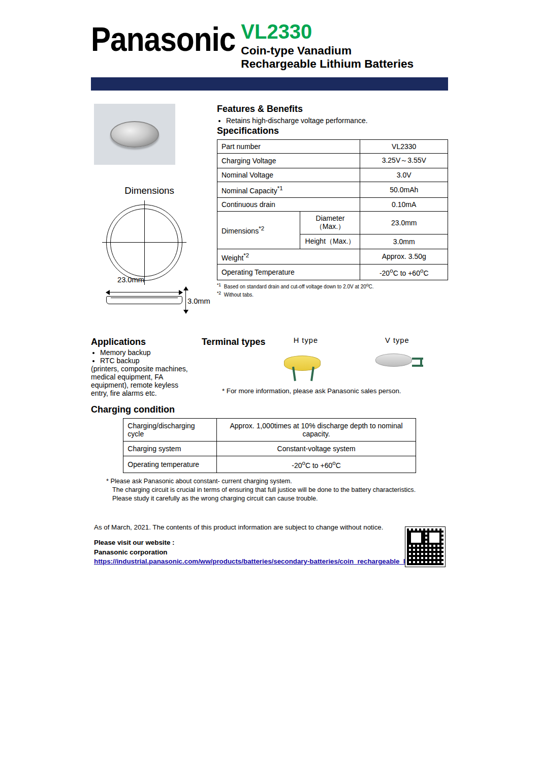Panasonic
VL2330
Coin-type Vanadium
Rechargeable Lithium Batteries
Dimensions
23.0mm
3.0mm
Features & Benefits
Retains high-discharge voltage performance.
Specifications
| Part number | VL2330 |
| Charging Voltage | 3.25V～3.55V |
| Nominal Voltage | 3.0V |
| Nominal Capacity *1 | 50.0mAh |
| Continuous drain | 0.10mA |
| Dimensions *2 | Diameter（Max.） | 23.0mm |
| Height（Max.） | 3.0mm |
| Weight *2 | Approx. 3.50g |
| Operating Temperature | -20 o C to +60 o C |
*1 Based on standard drain and cut-off voltage down to 2.0V at 20oC.
*2 Without tabs.
Applications
Memory backup
RTC backup
(printers, composite machines, medical equipment, FA equipment), remote keyless entry, fire alarms etc.
Terminal types
H type
V type
* For more information, please ask Panasonic sales person.
Charging condition
| Charging/discharging cycle | Approx. 1,000times at 10% discharge depth to nominal capacity. |
| Charging system | Constant-voltage system |
| Operating temperature | -20 o C to +60 o C |
* Please ask Panasonic about constant- current charging system. The charging circuit is crucial in terms of ensuring that full justice will be done to the battery characteristics. Please study it carefully as the wrong charging circuit can cause trouble.
As of March, 2021. The contents of this product information are subject to change without notice.
Please visit our website :
Panasonic corporation
https://industrial.panasonic.com/ww/products/batteries/secondary-batteries/coin_rechargeable_lithium